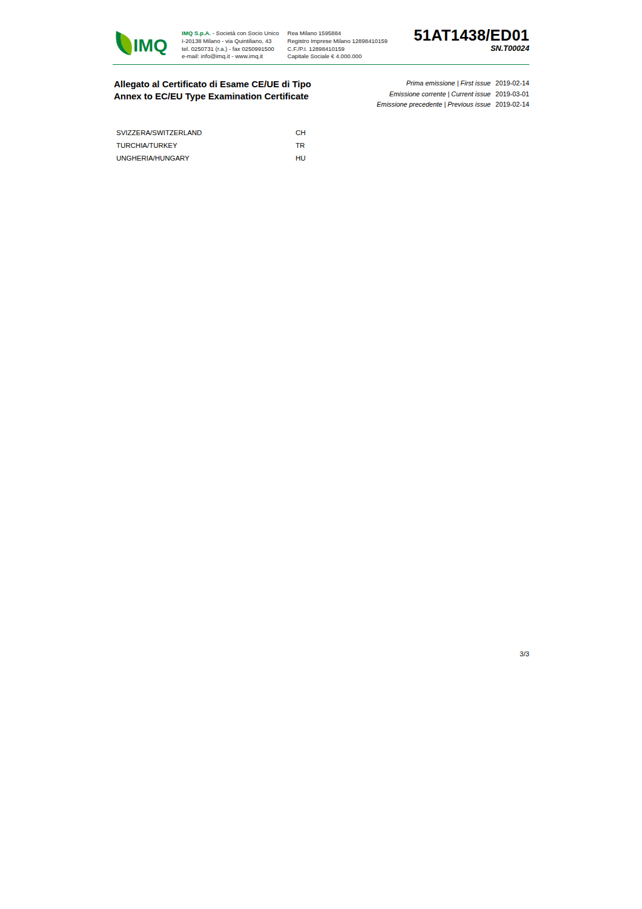IMQ
IMQ S.p.A. - Società con Socio Unico
I-20138 Milano - via Quintiliano, 43
tel. 0250731 (r.a.) - fax 0250991500
e-mail: info@imq.it - www.imq.it
Rea Milano 1595884
Registro Imprese Milano 12898410159
C.F./P.I. 12898410159
Capitale Sociale € 4.000.000
51AT1438/ED01
SN.T00024
Allegato al Certificato di Esame CE/UE di Tipo
Annex to EC/EU Type Examination Certificate
Prima emissione | First issue 2019-02-14
Emissione corrente | Current issue 2019-03-01
Emissione precedente | Previous issue 2019-02-14
| SVIZZERA/SWITZERLAND | CH |
| TURCHIA/TURKEY | TR |
| UNGHERIA/HUNGARY | HU |
3/3